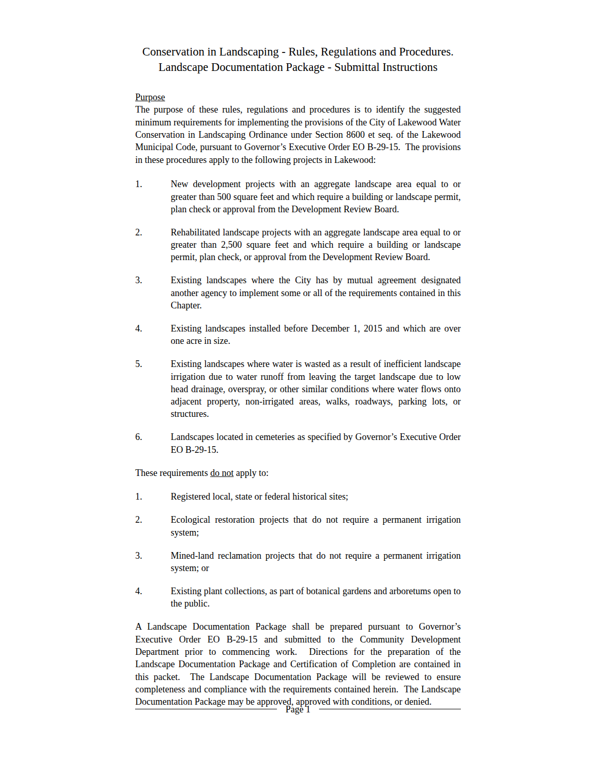Conservation in Landscaping - Rules, Regulations and Procedures. Landscape Documentation Package - Submittal Instructions
Purpose
The purpose of these rules, regulations and procedures is to identify the suggested minimum requirements for implementing the provisions of the City of Lakewood Water Conservation in Landscaping Ordinance under Section 8600 et seq. of the Lakewood Municipal Code, pursuant to Governor’s Executive Order EO B-29-15. The provisions in these procedures apply to the following projects in Lakewood:
1. New development projects with an aggregate landscape area equal to or greater than 500 square feet and which require a building or landscape permit, plan check or approval from the Development Review Board.
2. Rehabilitated landscape projects with an aggregate landscape area equal to or greater than 2,500 square feet and which require a building or landscape permit, plan check, or approval from the Development Review Board.
3. Existing landscapes where the City has by mutual agreement designated another agency to implement some or all of the requirements contained in this Chapter.
4. Existing landscapes installed before December 1, 2015 and which are over one acre in size.
5. Existing landscapes where water is wasted as a result of inefficient landscape irrigation due to water runoff from leaving the target landscape due to low head drainage, overspray, or other similar conditions where water flows onto adjacent property, non-irrigated areas, walks, roadways, parking lots, or structures.
6. Landscapes located in cemeteries as specified by Governor’s Executive Order EO B-29-15.
These requirements do not apply to:
1. Registered local, state or federal historical sites;
2. Ecological restoration projects that do not require a permanent irrigation system;
3. Mined-land reclamation projects that do not require a permanent irrigation system; or
4. Existing plant collections, as part of botanical gardens and arboretums open to the public.
A Landscape Documentation Package shall be prepared pursuant to Governor’s Executive Order EO B-29-15 and submitted to the Community Development Department prior to commencing work. Directions for the preparation of the Landscape Documentation Package and Certification of Completion are contained in this packet. The Landscape Documentation Package will be reviewed to ensure completeness and compliance with the requirements contained herein. The Landscape Documentation Package may be approved, approved with conditions, or denied.
Page 1